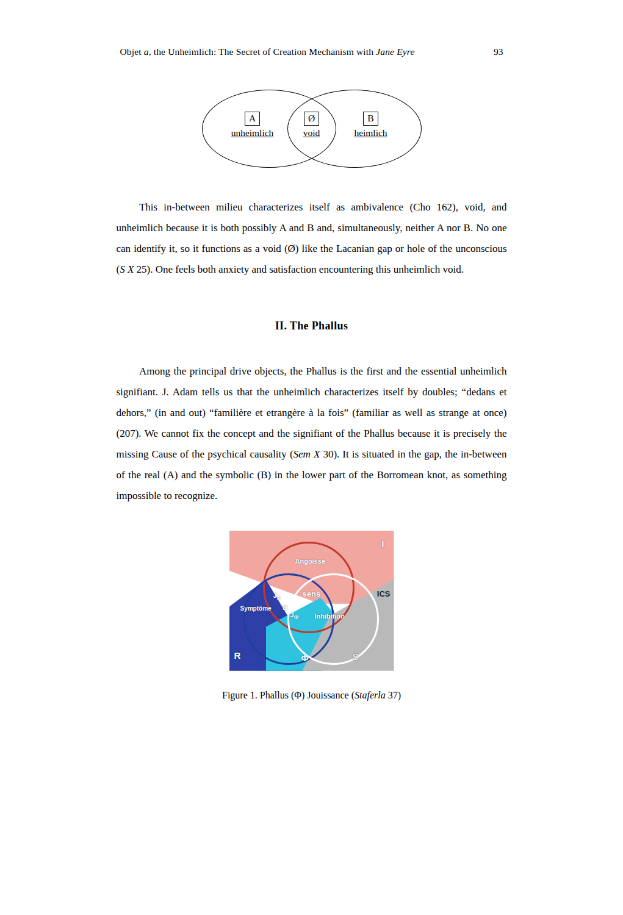Objet a, the Unheimlich: The Secret of Creation Mechanism with Jane Eyre 93
Aunheimlich
Øvoid
Bheimlich
This in-between milieu characterizes itself as ambivalence (Cho 162), void, and unheimlich because it is both possibly A and B and, simultaneously, neither A nor B. No one can identify it, so it functions as a void (Ø) like the Lacanian gap or hole of the unconscious (S X 25). One feels both anxiety and satisfaction encountering this unheimlich void.
II. The Phallus
Among the principal drive objects, the Phallus is the first and the essential unheimlich signifiant. J. Adam tells us that the unheimlich characterizes itself by doubles; “dedans et dehors,” (in and out) “familière et etrangère à la fois” (familiar as well as strange at once)(207). We cannot fix the concept and the signifiant of the Phallus because it is precisely the missing Cause of the psychical causality (Sem X 30). It is situated in the gap, the in-between of the real (A) and the symbolic (B) in the lower part of the Borromean knot, as something impossible to recognize.
I R S ICS Angoisse sens JA JΦ a Symptôme Inhibition Φ
Figure 1. Phallus (Φ) Jouissance (Staferla 37)